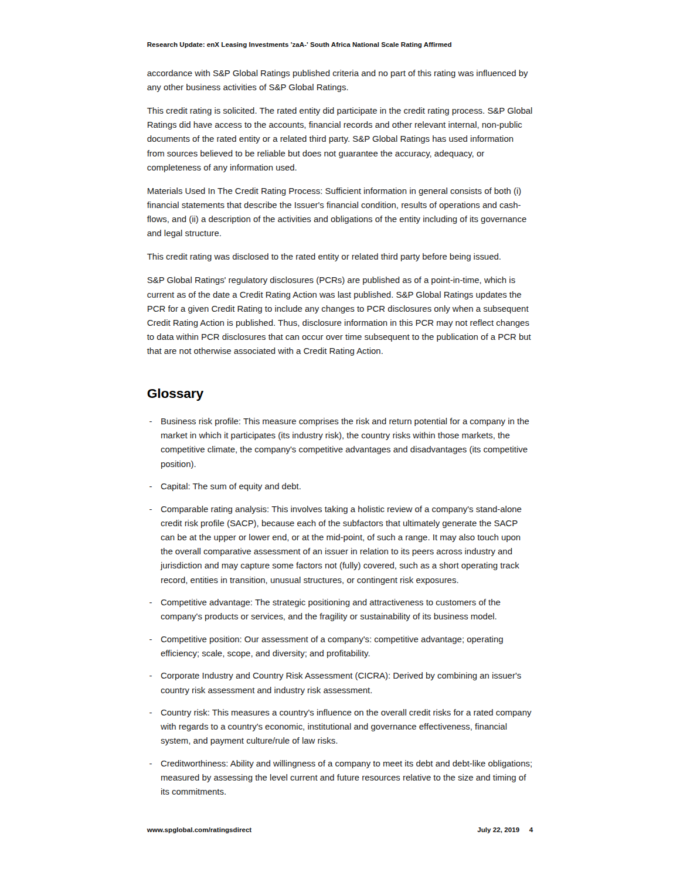Research Update: enX Leasing Investments 'zaA-' South Africa National Scale Rating Affirmed
accordance with S&P Global Ratings published criteria and no part of this rating was influenced by any other business activities of S&P Global Ratings.
This credit rating is solicited. The rated entity did participate in the credit rating process. S&P Global Ratings did have access to the accounts, financial records and other relevant internal, non-public documents of the rated entity or a related third party. S&P Global Ratings has used information from sources believed to be reliable but does not guarantee the accuracy, adequacy, or completeness of any information used.
Materials Used In The Credit Rating Process: Sufficient information in general consists of both (i) financial statements that describe the Issuer's financial condition, results of operations and cash-flows, and (ii) a description of the activities and obligations of the entity including of its governance and legal structure.
This credit rating was disclosed to the rated entity or related third party before being issued.
S&P Global Ratings' regulatory disclosures (PCRs) are published as of a point-in-time, which is current as of the date a Credit Rating Action was last published. S&P Global Ratings updates the PCR for a given Credit Rating to include any changes to PCR disclosures only when a subsequent Credit Rating Action is published. Thus, disclosure information in this PCR may not reflect changes to data within PCR disclosures that can occur over time subsequent to the publication of a PCR but that are not otherwise associated with a Credit Rating Action.
Glossary
Business risk profile: This measure comprises the risk and return potential for a company in the market in which it participates (its industry risk), the country risks within those markets, the competitive climate, the company's competitive advantages and disadvantages (its competitive position).
Capital: The sum of equity and debt.
Comparable rating analysis: This involves taking a holistic review of a company's stand-alone credit risk profile (SACP), because each of the subfactors that ultimately generate the SACP can be at the upper or lower end, or at the mid-point, of such a range. It may also touch upon the overall comparative assessment of an issuer in relation to its peers across industry and jurisdiction and may capture some factors not (fully) covered, such as a short operating track record, entities in transition, unusual structures, or contingent risk exposures.
Competitive advantage: The strategic positioning and attractiveness to customers of the company's products or services, and the fragility or sustainability of its business model.
Competitive position: Our assessment of a company's: competitive advantage; operating efficiency; scale, scope, and diversity; and profitability.
Corporate Industry and Country Risk Assessment (CICRA): Derived by combining an issuer's country risk assessment and industry risk assessment.
Country risk: This measures a country's influence on the overall credit risks for a rated company with regards to a country's economic, institutional and governance effectiveness, financial system, and payment culture/rule of law risks.
Creditworthiness: Ability and willingness of a company to meet its debt and debt-like obligations; measured by assessing the level current and future resources relative to the size and timing of its commitments.
www.spglobal.com/ratingsdirect
July 22, 20194